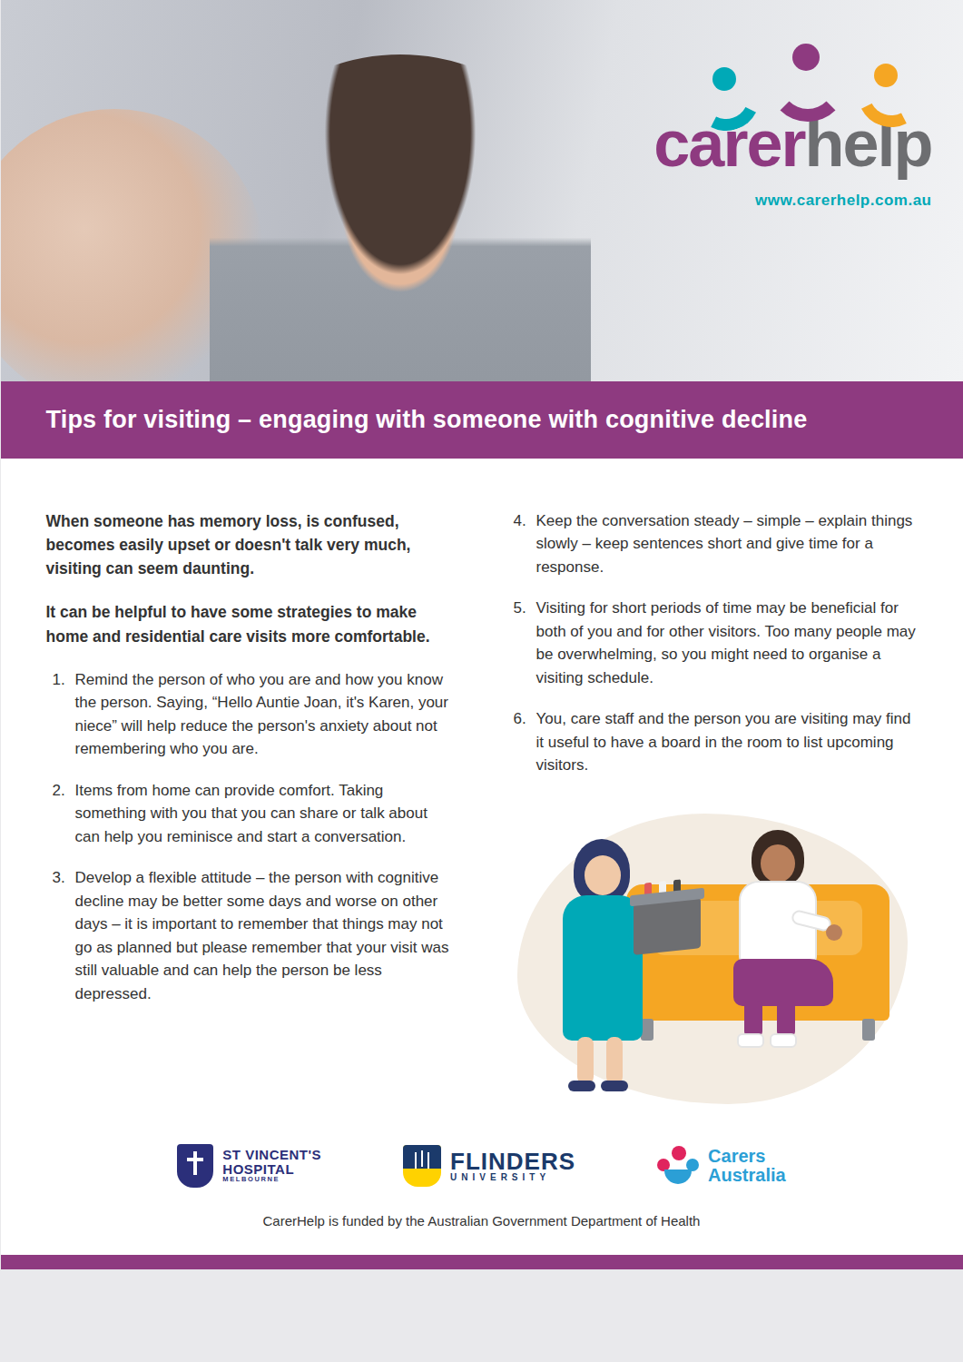carer help
www.carerhelp.com.au
Tips for visiting – engaging with someone with cognitive decline
When someone has memory loss, is confused, becomes easily upset or doesn't talk very much, visiting can seem daunting.
It can be helpful to have some strategies to make home and residential care visits more comfortable.
Remind the person of who you are and how you know the person. Saying, “Hello Auntie Joan, it's Karen, your niece” will help reduce the person's anxiety about not remembering who you are.
Items from home can provide comfort. Taking something with you that you can share or talk about can help you reminisce and start a conversation.
Develop a flexible attitude – the person with cognitive decline may be better some days and worse on other days – it is important to remember that things may not go as planned but please remember that your visit was still valuable and can help the person be less depressed.
Keep the conversation steady – simple – explain things slowly – keep sentences short and give time for a response.
Visiting for short periods of time may be beneficial for both of you and for other visitors. Too many people may be overwhelming, so you might need to organise a visiting schedule.
You, care staff and the person you are visiting may find it useful to have a board in the room to list upcoming visitors.
ST VINCENT'S
HOSPITAL
MELBOURNE
FLINDERS
UNIVERSITY
Carers
Australia
CarerHelp is funded by the Australian Government Department of Health